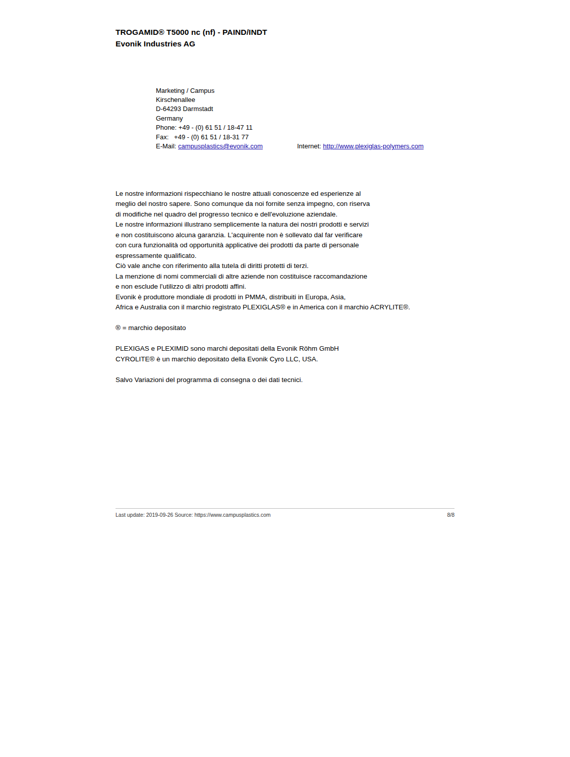TROGAMID® T5000 nc (nf) - PAIND/INDT
Evonik Industries AG
Marketing / Campus
Kirschenallee
D-64293 Darmstadt
Germany
Phone: +49 - (0) 61 51 / 18-47 11
Fax: +49 - (0) 61 51 / 18-31 77
E-Mail: campusplastics@evonik.com Internet: http://www.plexiglas-polymers.com
Le nostre informazioni rispecchiano le nostre attuali conoscenze ed esperienze al
meglio del nostro sapere. Sono comunque da noi fornite senza impegno, con riserva
di modifiche nel quadro del progresso tecnico e dell'evoluzione aziendale.
Le nostre informazioni illustrano semplicemente la natura dei nostri prodotti e servizi
e non costituiscono alcuna garanzia. L'acquirente non è sollevato dal far verificare
con cura funzionalità od opportunità applicative dei prodotti da parte di personale
espressamente qualificato.
Ciò vale anche con riferimento alla tutela di diritti protetti di terzi.
La menzione di nomi commerciali di altre aziende non costituisce raccomandazione
e non esclude l'utilizzo di altri prodotti affini.
Evonik è produttore mondiale di prodotti in PMMA, distribuiti in Europa, Asia,
Africa e Australia con il marchio registrato PLEXIGLAS® e in America con il marchio ACRYLITE®.
® = marchio depositato
PLEXIGAS e PLEXIMID sono marchi depositati della Evonik Röhm GmbH
CYROLITE® è un marchio depositato della Evonik Cyro LLC, USA.
Salvo Variazioni del programma di consegna o dei dati tecnici.
Last update: 2019-09-26 Source: https://www.campusplastics.com 8/8